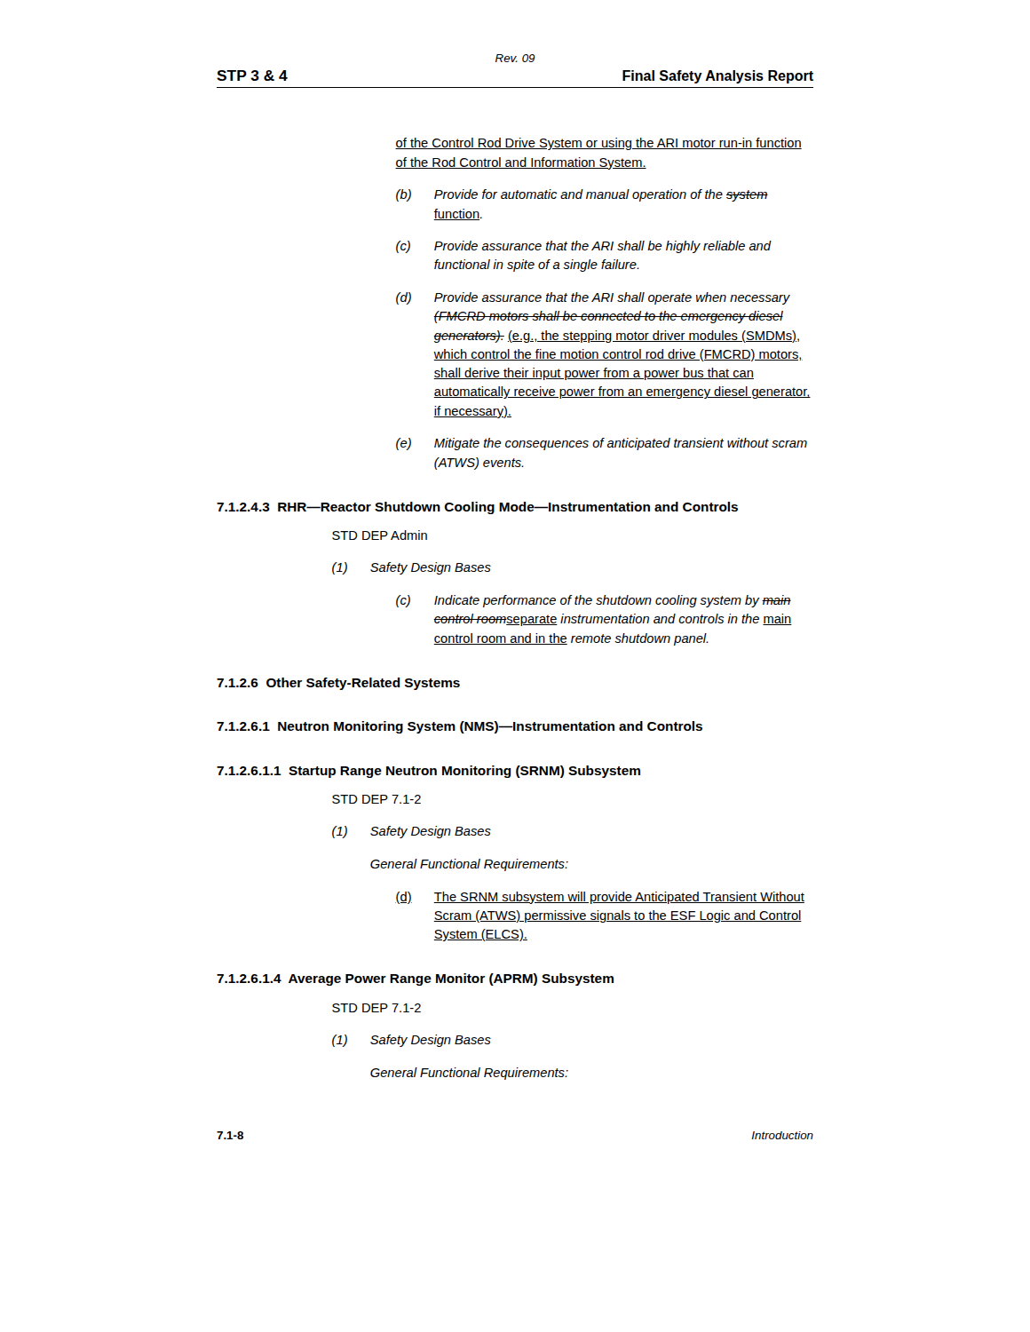Rev. 09
STP 3 & 4
Final Safety Analysis Report
of the Control Rod Drive System or using the ARI motor run-in function of the Rod Control and Information System.
(b)
Provide for automatic and manual operation of the system function.
(c)
Provide assurance that the ARI shall be highly reliable and functional in spite of a single failure.
(d)
Provide assurance that the ARI shall operate when necessary (FMCRD motors shall be connected to the emergency diesel generators). (e.g., the stepping motor driver modules (SMDMs), which control the fine motion control rod drive (FMCRD) motors, shall derive their input power from a power bus that can automatically receive power from an emergency diesel generator, if necessary).
(e)
Mitigate the consequences of anticipated transient without scram (ATWS) events.
7.1.2.4.3 RHR—Reactor Shutdown Cooling Mode—Instrumentation and Controls
STD DEP Admin
(1)
Safety Design Bases
(c)
Indicate performance of the shutdown cooling system by main control room separate instrumentation and controls in the main control room and in the remote shutdown panel.
7.1.2.6 Other Safety-Related Systems
7.1.2.6.1 Neutron Monitoring System (NMS)—Instrumentation and Controls
7.1.2.6.1.1 Startup Range Neutron Monitoring (SRNM) Subsystem
STD DEP 7.1-2
(1)
Safety Design Bases
General Functional Requirements:
(d)
The SRNM subsystem will provide Anticipated Transient Without Scram (ATWS) permissive signals to the ESF Logic and Control System (ELCS).
7.1.2.6.1.4 Average Power Range Monitor (APRM) Subsystem
STD DEP 7.1-2
(1)
Safety Design Bases
General Functional Requirements:
7.1-8
Introduction